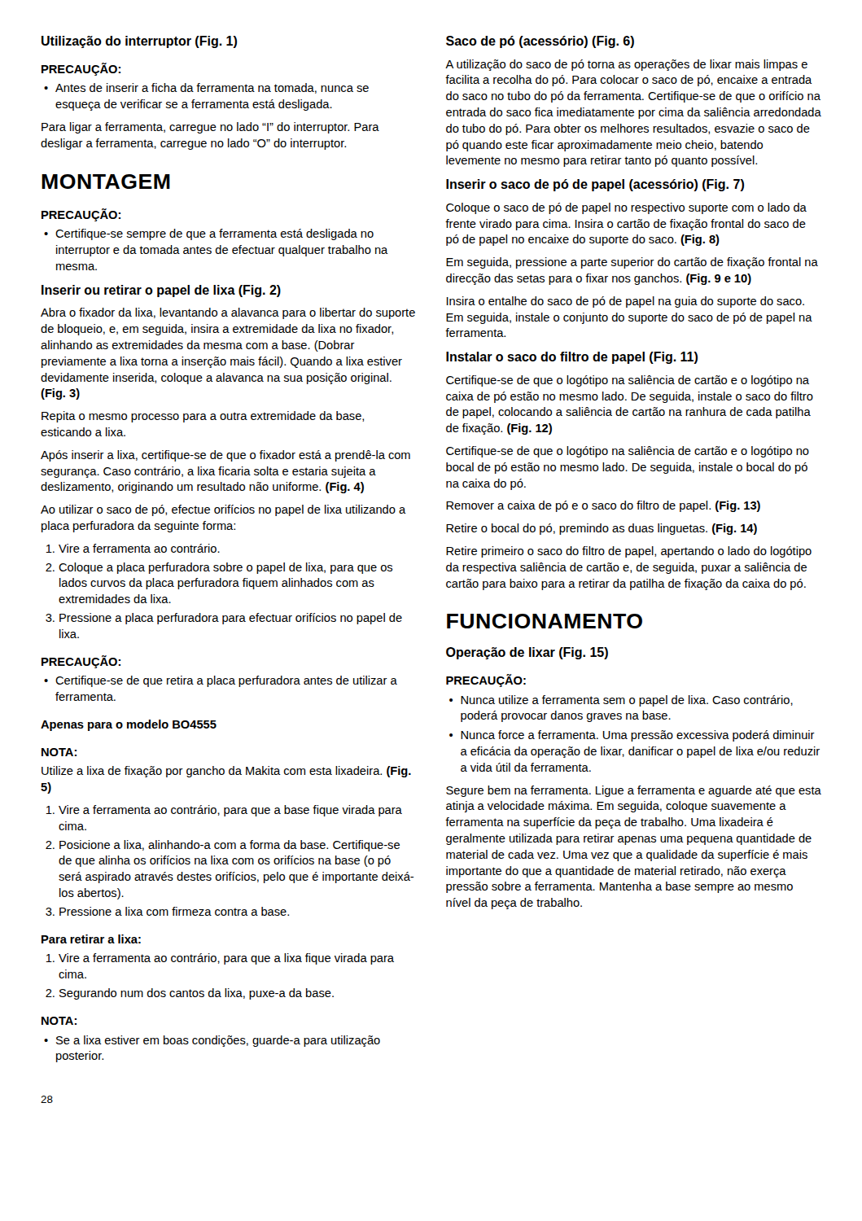Utilização do interruptor (Fig. 1)
PRECAUÇÃO:
Antes de inserir a ficha da ferramenta na tomada, nunca se esqueça de verificar se a ferramenta está desligada.
Para ligar a ferramenta, carregue no lado “I” do interruptor. Para desligar a ferramenta, carregue no lado “O” do interruptor.
MONTAGEM
PRECAUÇÃO:
Certifique-se sempre de que a ferramenta está desligada no interruptor e da tomada antes de efectuar qualquer trabalho na mesma.
Inserir ou retirar o papel de lixa (Fig. 2)
Abra o fixador da lixa, levantando a alavanca para o libertar do suporte de bloqueio, e, em seguida, insira a extremidade da lixa no fixador, alinhando as extremidades da mesma com a base. (Dobrar previamente a lixa torna a inserção mais fácil). Quando a lixa estiver devidamente inserida, coloque a alavanca na sua posição original. (Fig. 3)
Repita o mesmo processo para a outra extremidade da base, esticando a lixa.
Após inserir a lixa, certifique-se de que o fixador está a prendê-la com segurança. Caso contrário, a lixa ficaria solta e estaria sujeita a deslizamento, originando um resultado não uniforme. (Fig. 4)
Ao utilizar o saco de pó, efectue orifícios no papel de lixa utilizando a placa perfuradora da seguinte forma:
Vire a ferramenta ao contrário.
Coloque a placa perfuradora sobre o papel de lixa, para que os lados curvos da placa perfuradora fiquem alinhados com as extremidades da lixa.
Pressione a placa perfuradora para efectuar orifícios no papel de lixa.
PRECAUÇÃO:
Certifique-se de que retira a placa perfuradora antes de utilizar a ferramenta.
Apenas para o modelo BO4555
NOTA:
Utilize a lixa de fixação por gancho da Makita com esta lixadeira. (Fig. 5)
Vire a ferramenta ao contrário, para que a base fique virada para cima.
Posicione a lixa, alinhando-a com a forma da base. Certifique-se de que alinha os orifícios na lixa com os orifícios na base (o pó será aspirado através destes orifícios, pelo que é importante deixá-los abertos).
Pressione a lixa com firmeza contra a base.
Para retirar a lixa:
Vire a ferramenta ao contrário, para que a lixa fique virada para cima.
Segurando num dos cantos da lixa, puxe-a da base.
NOTA:
Se a lixa estiver em boas condições, guarde-a para utilização posterior.
Saco de pó (acessório) (Fig. 6)
A utilização do saco de pó torna as operações de lixar mais limpas e facilita a recolha do pó. Para colocar o saco de pó, encaixe a entrada do saco no tubo do pó da ferramenta. Certifique-se de que o orifício na entrada do saco fica imediatamente por cima da saliência arredondada do tubo do pó. Para obter os melhores resultados, esvazie o saco de pó quando este ficar aproximadamente meio cheio, batendo levemente no mesmo para retirar tanto pó quanto possível.
Inserir o saco de pó de papel (acessório) (Fig. 7)
Coloque o saco de pó de papel no respectivo suporte com o lado da frente virado para cima. Insira o cartão de fixação frontal do saco de pó de papel no encaixe do suporte do saco. (Fig. 8)
Em seguida, pressione a parte superior do cartão de fixação frontal na direcção das setas para o fixar nos ganchos. (Fig. 9 e 10)
Insira o entalhe do saco de pó de papel na guia do suporte do saco. Em seguida, instale o conjunto do suporte do saco de pó de papel na ferramenta.
Instalar o saco do filtro de papel (Fig. 11)
Certifique-se de que o logótipo na saliência de cartão e o logótipo na caixa de pó estão no mesmo lado. De seguida, instale o saco do filtro de papel, colocando a saliência de cartão na ranhura de cada patilha de fixação. (Fig. 12)
Certifique-se de que o logótipo na saliência de cartão e o logótipo no bocal de pó estão no mesmo lado. De seguida, instale o bocal do pó na caixa do pó.
Remover a caixa de pó e o saco do filtro de papel. (Fig. 13)
Retire o bocal do pó, premindo as duas linguetas. (Fig. 14)
Retire primeiro o saco do filtro de papel, apertando o lado do logótipo da respectiva saliência de cartão e, de seguida, puxar a saliência de cartão para baixo para a retirar da patilha de fixação da caixa do pó.
FUNCIONAMENTO
Operação de lixar (Fig. 15)
PRECAUÇÃO:
Nunca utilize a ferramenta sem o papel de lixa. Caso contrário, poderá provocar danos graves na base.
Nunca force a ferramenta. Uma pressão excessiva poderá diminuir a eficácia da operação de lixar, danificar o papel de lixa e/ou reduzir a vida útil da ferramenta.
Segure bem na ferramenta. Ligue a ferramenta e aguarde até que esta atinja a velocidade máxima. Em seguida, coloque suavemente a ferramenta na superfície da peça de trabalho. Uma lixadeira é geralmente utilizada para retirar apenas uma pequena quantidade de material de cada vez. Uma vez que a qualidade da superfície é mais importante do que a quantidade de material retirado, não exerça pressão sobre a ferramenta. Mantenha a base sempre ao mesmo nível da peça de trabalho.
28